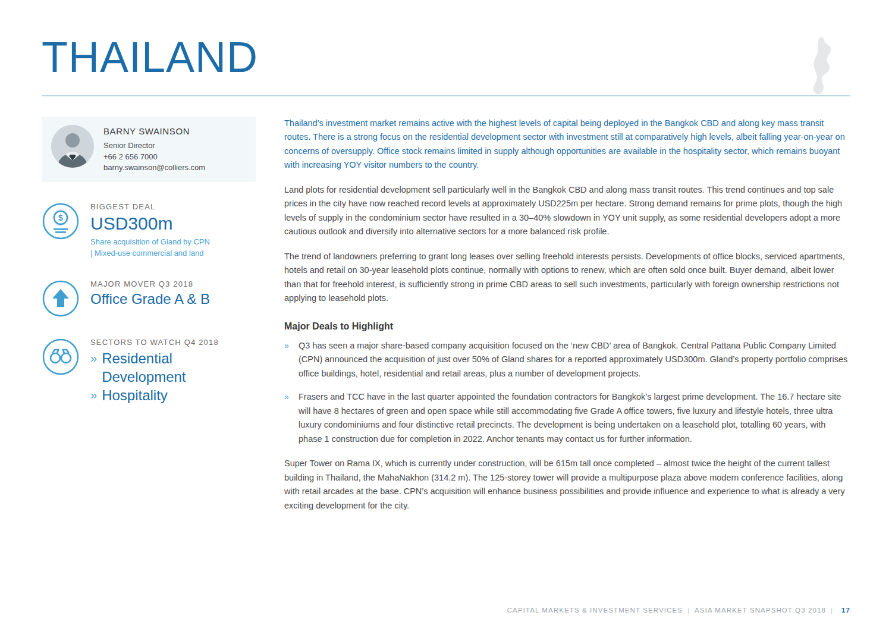THAILAND
BARNY SWAINSON
Senior Director
+66 2 656 7000
barny.swainson@colliers.com
$
BIGGEST DEAL
USD300m
Share acquisition of Gland by CPN
| Mixed-use commercial and land
MAJOR MOVER Q3 2018
Office Grade A & B
SECTORS TO WATCH Q4 2018
»Residential
Development
»Hospitality
Thailand’s investment market remains active with the highest levels of capital being deployed in the Bangkok CBD and along key mass transit routes. There is a strong focus on the residential development sector with investment still at comparatively high levels, albeit falling year-on-year on concerns of oversupply. Office stock remains limited in supply although opportunities are available in the hospitality sector, which remains buoyant with increasing YOY visitor numbers to the country.
Land plots for residential development sell particularly well in the Bangkok CBD and along mass transit routes. This trend continues and top sale prices in the city have now reached record levels at approximately USD225m per hectare. Strong demand remains for prime plots, though the high levels of supply in the condominium sector have resulted in a 30–40% slowdown in YOY unit supply, as some residential developers adopt a more cautious outlook and diversify into alternative sectors for a more balanced risk profile.
The trend of landowners preferring to grant long leases over selling freehold interests persists. Developments of office blocks, serviced apartments, hotels and retail on 30-year leasehold plots continue, normally with options to renew, which are often sold once built. Buyer demand, albeit lower than that for freehold interest, is sufficiently strong in prime CBD areas to sell such investments, particularly with foreign ownership restrictions not applying to leasehold plots.
Major Deals to Highlight
» Q3 has seen a major share-based company acquisition focused on the ‘new CBD’ area of Bangkok. Central Pattana Public Company Limited (CPN) announced the acquisition of just over 50% of Gland shares for a reported approximately USD300m. Gland’s property portfolio comprises office buildings, hotel, residential and retail areas, plus a number of development projects.
» Frasers and TCC have in the last quarter appointed the foundation contractors for Bangkok’s largest prime development. The 16.7 hectare site will have 8 hectares of green and open space while still accommodating five Grade A office towers, five luxury and lifestyle hotels, three ultra luxury condominiums and four distinctive retail precincts. The development is being undertaken on a leasehold plot, totalling 60 years, with phase 1 construction due for completion in 2022. Anchor tenants may contact us for further information.
Super Tower on Rama IX, which is currently under construction, will be 615m tall once completed – almost twice the height of the current tallest building in Thailand, the MahaNakhon (314.2 m). The 125-storey tower will provide a multipurpose plaza above modern conference facilities, along with retail arcades at the base. CPN’s acquisition will enhance business possibilities and provide influence and experience to what is already a very exciting development for the city.
CAPITAL MARKETS & INVESTMENT SERVICES|ASIA MARKET SNAPSHOT Q3 2018|17